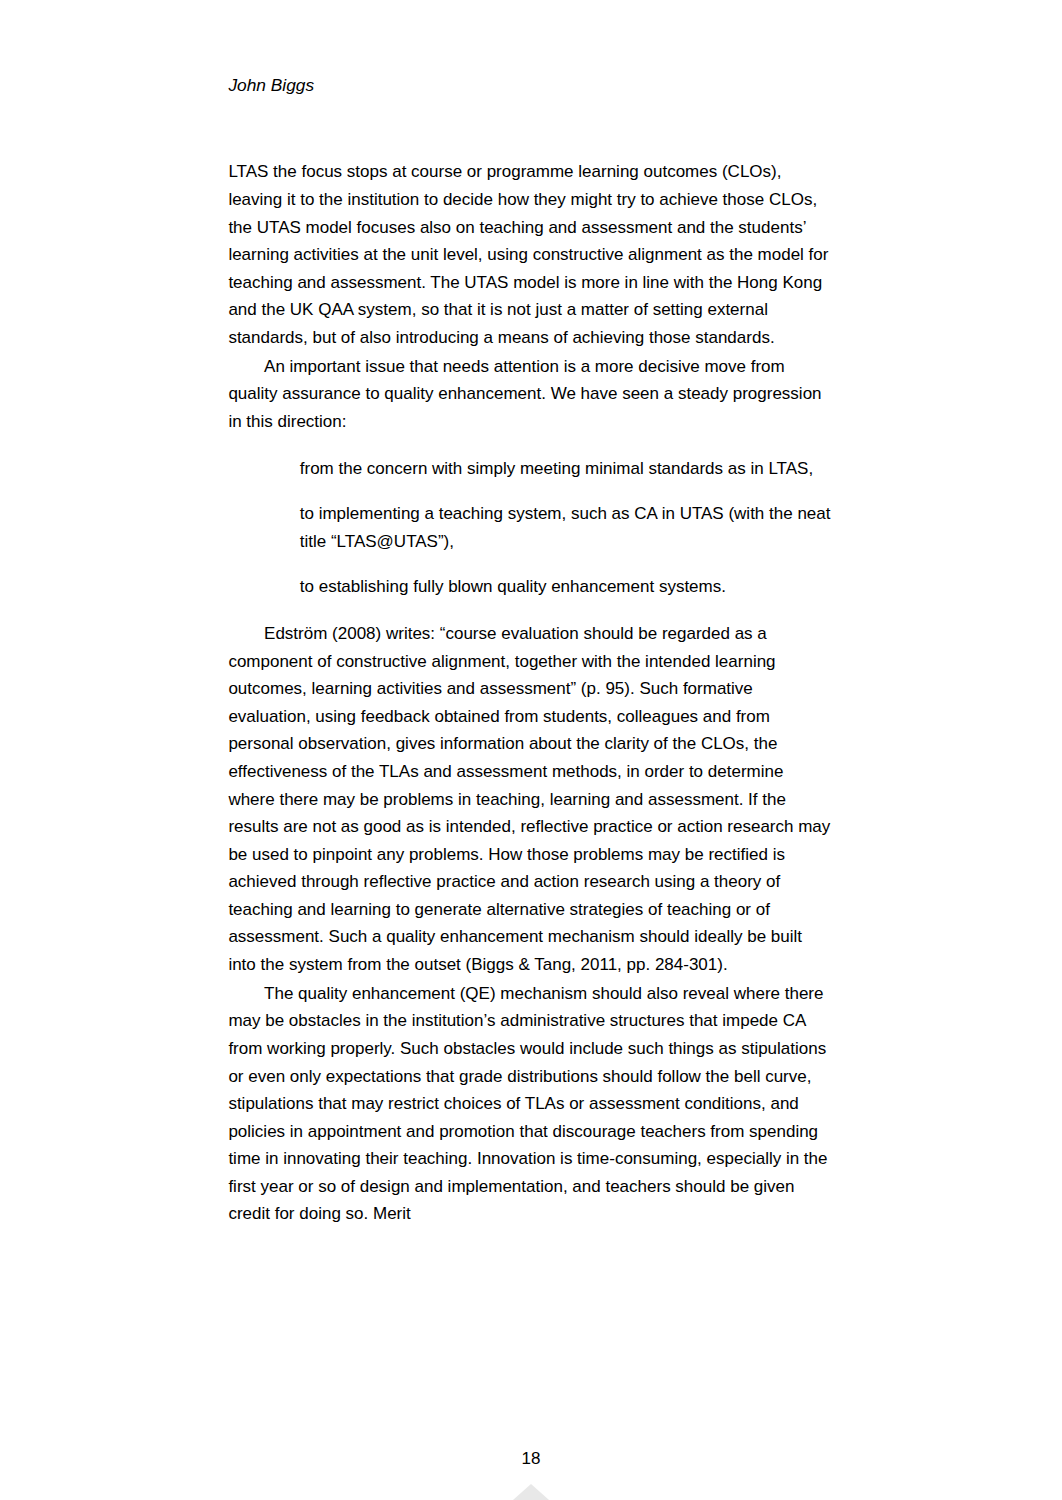John Biggs
LTAS the focus stops at course or programme learning outcomes (CLOs), leaving it to the institution to decide how they might try to achieve those CLOs, the UTAS model focuses also on teaching and assessment and the students’ learning activities at the unit level, using constructive alignment as the model for teaching and assessment. The UTAS model is more in line with the Hong Kong and the UK QAA system, so that it is not just a matter of setting external standards, but of also introducing a means of achieving those standards.
An important issue that needs attention is a more decisive move from quality assurance to quality enhancement. We have seen a steady progression in this direction:
from the concern with simply meeting minimal standards as in LTAS,
to implementing a teaching system, such as CA in UTAS (with the neat title “LTAS@UTAS”),
to establishing fully blown quality enhancement systems.
Edström (2008) writes: “course evaluation should be regarded as a component of constructive alignment, together with the intended learning outcomes, learning activities and assessment” (p. 95). Such formative evaluation, using feedback obtained from students, colleagues and from personal observation, gives information about the clarity of the CLOs, the effectiveness of the TLAs and assessment methods, in order to determine where there may be problems in teaching, learning and assessment. If the results are not as good as is intended, reflective practice or action research may be used to pinpoint any problems. How those problems may be rectified is achieved through reflective practice and action research using a theory of teaching and learning to generate alternative strategies of teaching or of assessment. Such a quality enhancement mechanism should ideally be built into the system from the outset (Biggs & Tang, 2011, pp. 284-301).
The quality enhancement (QE) mechanism should also reveal where there may be obstacles in the institution’s administrative structures that impede CA from working properly. Such obstacles would include such things as stipulations or even only expectations that grade distributions should follow the bell curve, stipulations that may restrict choices of TLAs or assessment conditions, and policies in appointment and promotion that discourage teachers from spending time in innovating their teaching. Innovation is time-consuming, especially in the first year or so of design and implementation, and teachers should be given credit for doing so. Merit
18